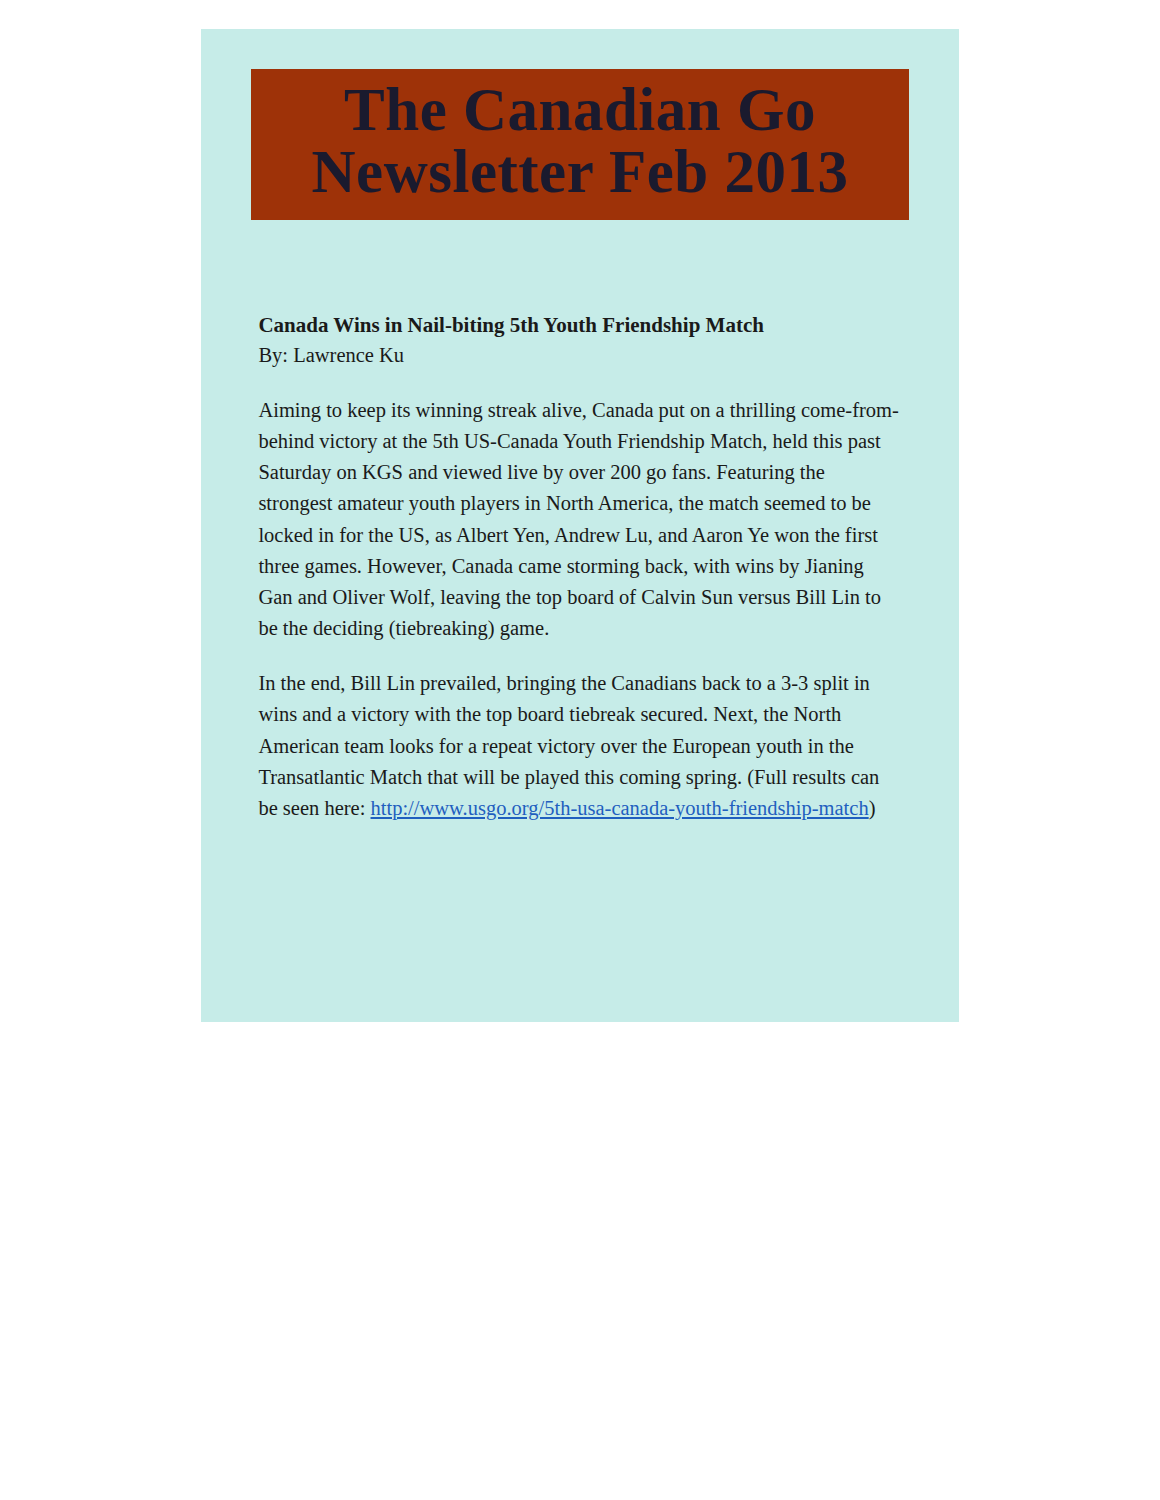The Canadian Go Newsletter Feb 2013
Canada Wins in Nail-biting 5th Youth Friendship Match
By: Lawrence Ku
Aiming to keep its winning streak alive, Canada put on a thrilling come-from-behind victory at the 5th US-Canada Youth Friendship Match, held this past Saturday on KGS and viewed live by over 200 go fans. Featuring the strongest amateur youth players in North America, the match seemed to be locked in for the US, as Albert Yen, Andrew Lu, and Aaron Ye won the first three games. However, Canada came storming back, with wins by Jianing Gan and Oliver Wolf, leaving the top board of Calvin Sun versus Bill Lin to be the deciding (tiebreaking) game.
In the end, Bill Lin prevailed, bringing the Canadians back to a 3-3 split in wins and a victory with the top board tiebreak secured. Next, the North American team looks for a repeat victory over the European youth in the Transatlantic Match that will be played this coming spring. (Full results can be seen here: http://www.usgo.org/5th-usa-canada-youth-friendship-match)